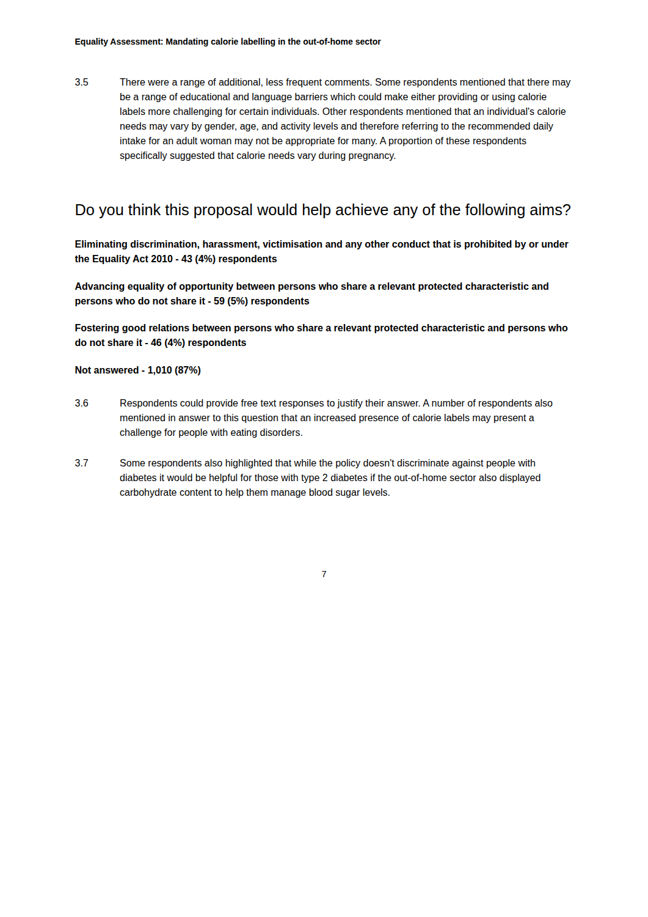Equality Assessment: Mandating calorie labelling in the out-of-home sector
3.5
There were a range of additional, less frequent comments. Some respondents mentioned that there may be a range of educational and language barriers which could make either providing or using calorie labels more challenging for certain individuals. Other respondents mentioned that an individual's calorie needs may vary by gender, age, and activity levels and therefore referring to the recommended daily intake for an adult woman may not be appropriate for many. A proportion of these respondents specifically suggested that calorie needs vary during pregnancy.
Do you think this proposal would help achieve any of the following aims?
Eliminating discrimination, harassment, victimisation and any other conduct that is prohibited by or under the Equality Act 2010 - 43 (4%) respondents
Advancing equality of opportunity between persons who share a relevant protected characteristic and persons who do not share it - 59 (5%) respondents
Fostering good relations between persons who share a relevant protected characteristic and persons who do not share it - 46 (4%) respondents
Not answered - 1,010 (87%)
3.6
Respondents could provide free text responses to justify their answer. A number of respondents also mentioned in answer to this question that an increased presence of calorie labels may present a challenge for people with eating disorders.
3.7
Some respondents also highlighted that while the policy doesn't discriminate against people with diabetes it would be helpful for those with type 2 diabetes if the out-of-home sector also displayed carbohydrate content to help them manage blood sugar levels.
7